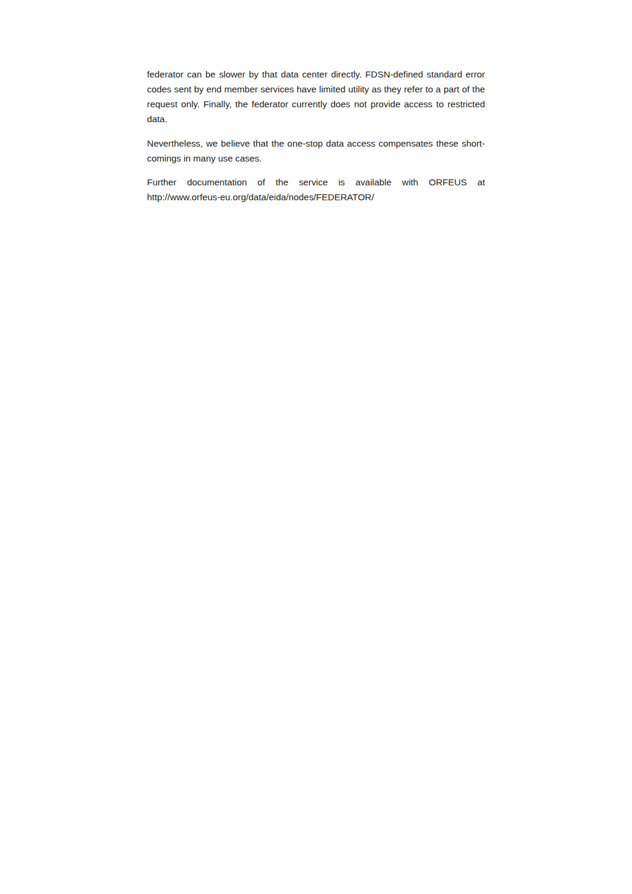federator can be slower by that data center directly. FDSN-defined standard error codes sent by end member services have limited utility as they refer to a part of the request only. Finally, the federator currently does not provide access to restricted data.
Nevertheless, we believe that the one-stop data access compensates these shortcomings in many use cases.
Further documentation of the service is available with ORFEUS at http://www.orfeus-eu.org/data/eida/nodes/FEDERATOR/